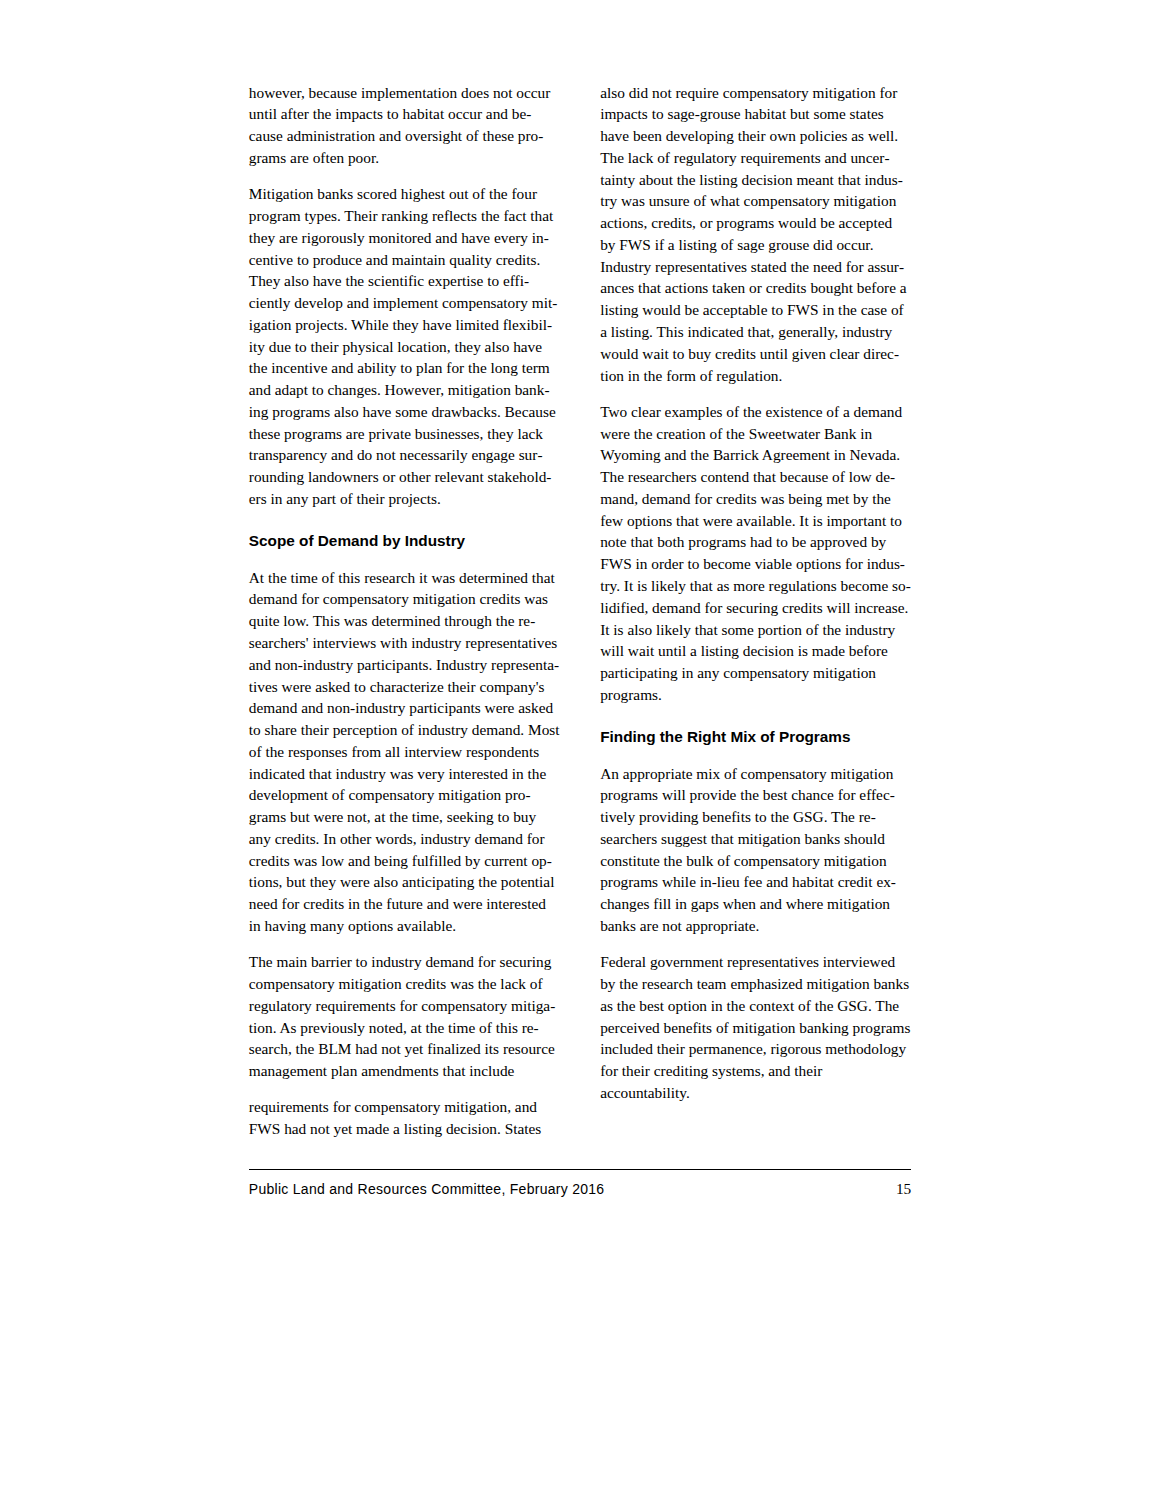however, because implementation does not occur until after the impacts to habitat occur and because administration and oversight of these programs are often poor.
Mitigation banks scored highest out of the four program types. Their ranking reflects the fact that they are rigorously monitored and have every incentive to produce and maintain quality credits. They also have the scientific expertise to efficiently develop and implement compensatory mitigation projects. While they have limited flexibility due to their physical location, they also have the incentive and ability to plan for the long term and adapt to changes. However, mitigation banking programs also have some drawbacks. Because these programs are private businesses, they lack transparency and do not necessarily engage surrounding landowners or other relevant stakeholders in any part of their projects.
Scope of Demand by Industry
At the time of this research it was determined that demand for compensatory mitigation credits was quite low. This was determined through the researchers' interviews with industry representatives and non-industry participants. Industry representatives were asked to characterize their company's demand and non-industry participants were asked to share their perception of industry demand. Most of the responses from all interview respondents indicated that industry was very interested in the development of compensatory mitigation programs but were not, at the time, seeking to buy any credits. In other words, industry demand for credits was low and being fulfilled by current options, but they were also anticipating the potential need for credits in the future and were interested in having many options available.
The main barrier to industry demand for securing compensatory mitigation credits was the lack of regulatory requirements for compensatory mitigation. As previously noted, at the time of this research, the BLM had not yet finalized its resource management plan amendments that include
requirements for compensatory mitigation, and FWS had not yet made a listing decision. States also did not require compensatory mitigation for impacts to sage-grouse habitat but some states have been developing their own policies as well. The lack of regulatory requirements and uncertainty about the listing decision meant that industry was unsure of what compensatory mitigation actions, credits, or programs would be accepted by FWS if a listing of sage grouse did occur. Industry representatives stated the need for assurances that actions taken or credits bought before a listing would be acceptable to FWS in the case of a listing. This indicated that, generally, industry would wait to buy credits until given clear direction in the form of regulation.
Two clear examples of the existence of a demand were the creation of the Sweetwater Bank in Wyoming and the Barrick Agreement in Nevada. The researchers contend that because of low demand, demand for credits was being met by the few options that were available. It is important to note that both programs had to be approved by FWS in order to become viable options for industry. It is likely that as more regulations become solidified, demand for securing credits will increase. It is also likely that some portion of the industry will wait until a listing decision is made before participating in any compensatory mitigation programs.
Finding the Right Mix of Programs
An appropriate mix of compensatory mitigation programs will provide the best chance for effectively providing benefits to the GSG. The researchers suggest that mitigation banks should constitute the bulk of compensatory mitigation programs while in-lieu fee and habitat credit exchanges fill in gaps when and where mitigation banks are not appropriate.
Federal government representatives interviewed by the research team emphasized mitigation banks as the best option in the context of the GSG. The perceived benefits of mitigation banking programs included their permanence, rigorous methodology for their crediting systems, and their accountability.
Public Land and Resources Committee, February 2016 15